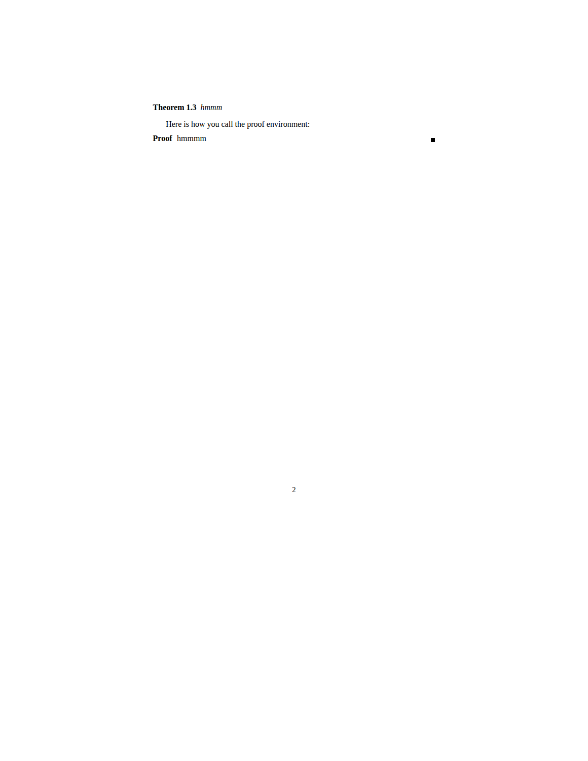Theorem 1.3 hmmm
Here is how you call the proof environment:
Proofhmmmm
2